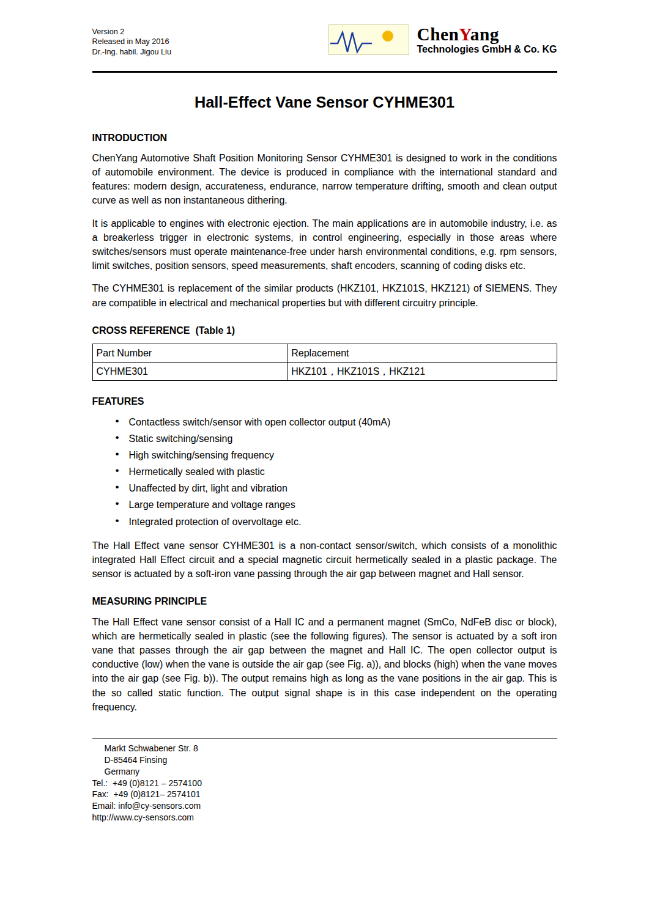Version 2
Released in May 2016
Dr.-Ing. habil. Jigou Liu
Chen Yang
Technologies GmbH & Co. KG
Hall-Effect Vane Sensor CYHME301
INTRODUCTION
ChenYang Automotive Shaft Position Monitoring Sensor CYHME301 is designed to work in the conditions of automobile environment. The device is produced in compliance with the international standard and features: modern design, accurateness, endurance, narrow temperature drifting, smooth and clean output curve as well as non instantaneous dithering.
It is applicable to engines with electronic ejection. The main applications are in automobile industry, i.e. as a breakerless trigger in electronic systems, in control engineering, especially in those areas where switches/sensors must operate maintenance-free under harsh environmental conditions, e.g. rpm sensors, limit switches, position sensors, speed measurements, shaft encoders, scanning of coding disks etc.
The CYHME301 is replacement of the similar products (HKZ101, HKZ101S, HKZ121) of SIEMENS. They are compatible in electrical and mechanical properties but with different circuitry principle.
CROSS REFERENCE (Table 1)
| Part Number | Replacement |
| CYHME301 | HKZ101，HKZ101S，HKZ121 |
FEATURES
Contactless switch/sensor with open collector output (40mA)
Static switching/sensing
High switching/sensing frequency
Hermetically sealed with plastic
Unaffected by dirt, light and vibration
Large temperature and voltage ranges
Integrated protection of overvoltage etc.
The Hall Effect vane sensor CYHME301 is a non-contact sensor/switch, which consists of a monolithic integrated Hall Effect circuit and a special magnetic circuit hermetically sealed in a plastic package. The sensor is actuated by a soft-iron vane passing through the air gap between magnet and Hall sensor.
MEASURING PRINCIPLE
The Hall Effect vane sensor consist of a Hall IC and a permanent magnet (SmCo, NdFeB disc or block), which are hermetically sealed in plastic (see the following figures). The sensor is actuated by a soft iron vane that passes through the air gap between the magnet and Hall IC. The open collector output is conductive (low) when the vane is outside the air gap (see Fig. a)), and blocks (high) when the vane moves into the air gap (see Fig. b)). The output remains high as long as the vane positions in the air gap. This is the so called static function. The output signal shape is in this case independent on the operating frequency.
Markt Schwabener Str. 8
D-85464 Finsing
Germany
Tel.: +49 (0)8121 – 2574100
Fax: +49 (0)8121– 2574101
Email: info@cy-sensors.com
http://www.cy-sensors.com